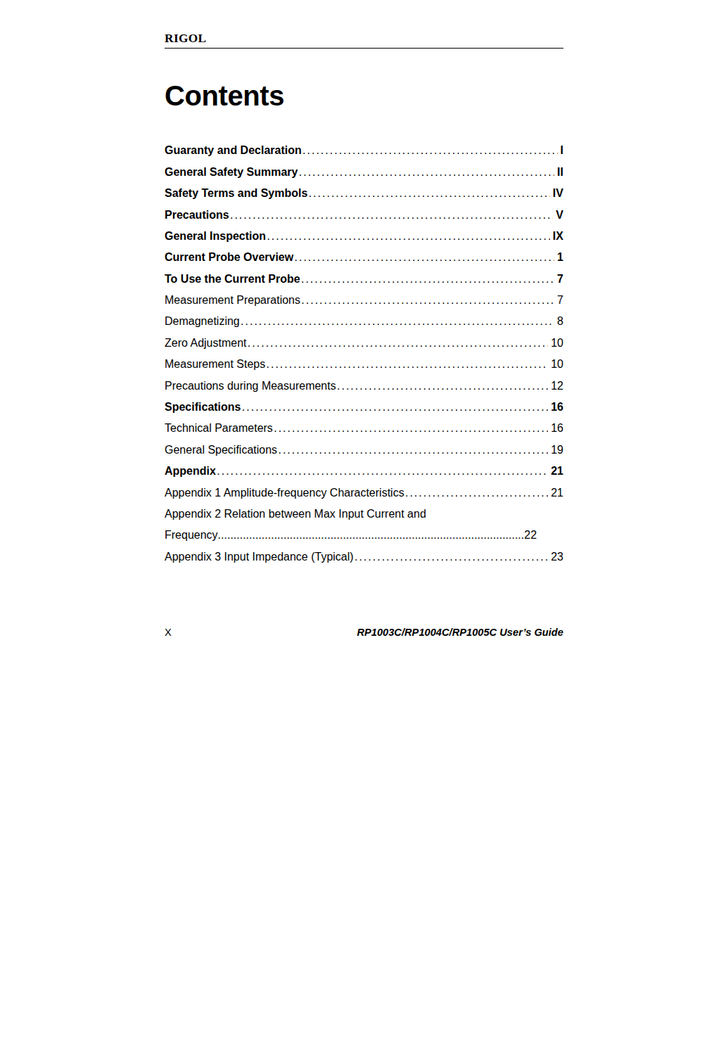RIGOL
Contents
Guaranty and Declaration .................................................................................................. I
General Safety Summary .................................................................................................. II
Safety Terms and Symbols .................................................................................................. IV
Precautions .................................................................................................. V
General Inspection .................................................................................................. IX
Current Probe Overview .................................................................................................. 1
To Use the Current Probe .................................................................................................. 7
Measurement Preparations .................................................................................................. 7
Demagnetizing .................................................................................................. 8
Zero Adjustment .................................................................................................. 10
Measurement Steps .................................................................................................. 10
Precautions during Measurements .................................................................................................. 12
Specifications .................................................................................................. 16
Technical Parameters .................................................................................................. 16
General Specifications .................................................................................................. 19
Appendix .................................................................................................. 21
Appendix 1 Amplitude-frequency Characteristics .................................................................................................. 21
Appendix 2 Relation between Max Input Current and Frequency .................................................................................................. 22
Appendix 3 Input Impedance (Typical) .................................................................................................. 23
X RP1003C/RP1004C/RP1005C User’s Guide